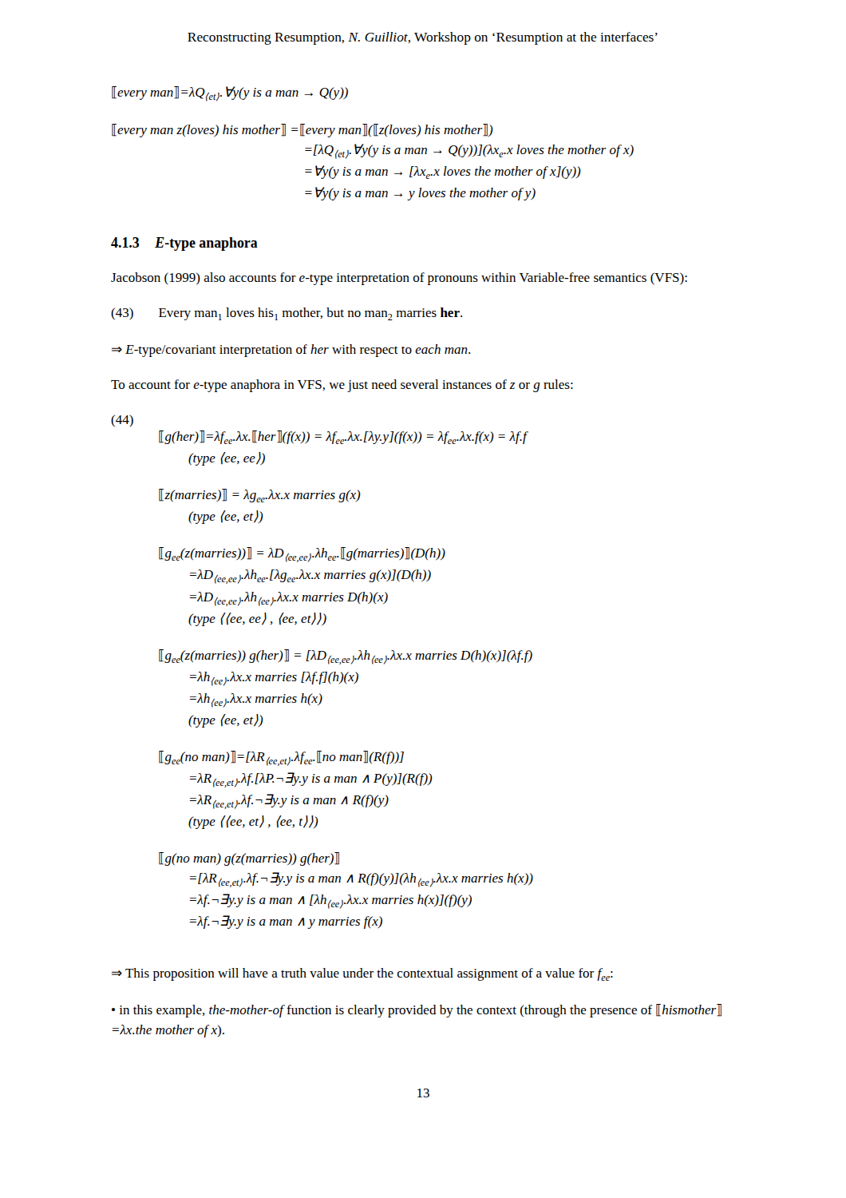Reconstructing Resumption, N. Guilliot, Workshop on ‘Resumption at the interfaces’
⟦every man⟧=λQ⟨et⟩.∀y(y is a man → Q(y))
⟦every man z(loves) his mother⟧ =⟦every man⟧(⟦z(loves) his mother⟧)
=[λQ⟨et⟩.∀y(y is a man → Q(y))](λxe.x loves the mother of x)
=∀y(y is a man → [λxe.x loves the mother of x](y))
=∀y(y is a man → y loves the mother of y)
4.1.3 E-type anaphora
Jacobson (1999) also accounts for e-type interpretation of pronouns within Variable-free semantics (VFS):
(43)
Every man1 loves his1 mother, but no man2 marries her.
⇒ E-type/covariant interpretation of her with respect to each man.
To account for e-type anaphora in VFS, we just need several instances of z or g rules:
(44)
⟦g(her)⟧=λfee.λx.⟦her⟧(f(x)) = λfee.λx.[λy.y](f(x)) = λfee.λx.f(x) = λf.f
(type ⟨ee, ee⟩)
⟦z(marries)⟧ = λgee.λx.x marries g(x)
(type ⟨ee, et⟩)
⟦gee(z(marries))⟧ = λD⟨ee,ee⟩.λhee.⟦g(marries)⟧(D(h))
=λD⟨ee,ee⟩.λhee.[λgee.λx.x marries g(x)](D(h))
=λD⟨ee,ee⟩.λh⟨ee⟩.λx.x marries D(h)(x)
(type ⟨⟨ee, ee⟩ , ⟨ee, et⟩⟩)
⟦gee(z(marries)) g(her)⟧ = [λD⟨ee,ee⟩.λh⟨ee⟩.λx.x marries D(h)(x)](λf.f)
=λh⟨ee⟩.λx.x marries [λf.f](h)(x)
=λh⟨ee⟩.λx.x marries h(x)
(type ⟨ee, et⟩)
⟦gee(no man)⟧=[λR⟨ee,et⟩.λfee.⟦no man⟧(R(f))]
=λR⟨ee,et⟩.λf.[λP.¬∃y.y is a man ∧ P(y)](R(f))
=λR⟨ee,et⟩.λf.¬∃y.y is a man ∧ R(f)(y)
(type ⟨⟨ee, et⟩ , ⟨ee, t⟩⟩)
⟦g(no man) g(z(marries)) g(her)⟧
=[λR⟨ee,et⟩.λf.¬∃y.y is a man ∧ R(f)(y)](λh⟨ee⟩.λx.x marries h(x))
=λf.¬∃y.y is a man ∧ [λh⟨ee⟩.λx.x marries h(x)](f)(y)
=λf.¬∃y.y is a man ∧ y marries f(x)
⇒ This proposition will have a truth value under the contextual assignment of a value for fee:
in this example, the-mother-of function is clearly provided by the context (through the presence of ⟦hismother⟧=λx.the mother of x).
13